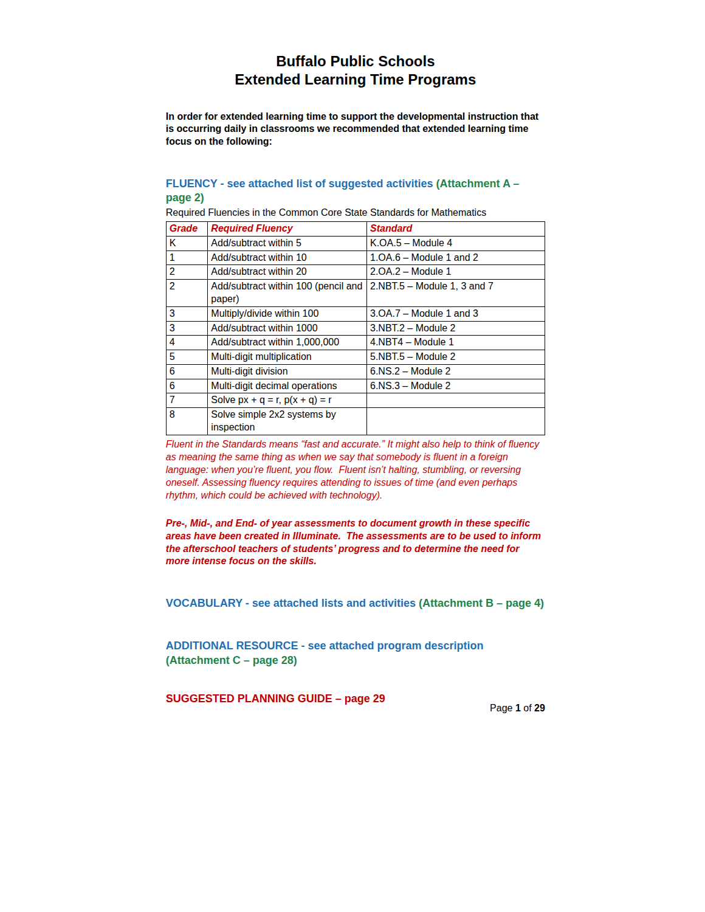Buffalo Public Schools
Extended Learning Time Programs
In order for extended learning time to support the developmental instruction that is occurring daily in classrooms we recommended that extended learning time focus on the following:
FLUENCY - see attached list of suggested activities (Attachment A – page 2)
Required Fluencies in the Common Core State Standards for Mathematics
| Grade | Required Fluency | Standard |
| --- | --- | --- |
| K | Add/subtract within 5 | K.OA.5 – Module 4 |
| 1 | Add/subtract within 10 | 1.OA.6 – Module 1 and 2 |
| 2 | Add/subtract within 20 | 2.OA.2 – Module 1 |
| 2 | Add/subtract within 100 (pencil and paper) | 2.NBT.5 – Module 1, 3 and 7 |
| 3 | Multiply/divide within 100 | 3.OA.7 – Module 1 and 3 |
| 3 | Add/subtract within 1000 | 3.NBT.2 – Module 2 |
| 4 | Add/subtract within 1,000,000 | 4.NBT4 – Module 1 |
| 5 | Multi-digit multiplication | 5.NBT.5 – Module 2 |
| 6 | Multi-digit division | 6.NS.2 – Module 2 |
| 6 | Multi-digit decimal operations | 6.NS.3 – Module 2 |
| 7 | Solve px + q = r, p(x + q) = r | |
| 8 | Solve simple 2x2 systems by inspection | |
Fluent in the Standards means “fast and accurate.” It might also help to think of fluency as meaning the same thing as when we say that somebody is fluent in a foreign language: when you’re fluent, you flow. Fluent isn’t halting, stumbling, or reversing oneself. Assessing fluency requires attending to issues of time (and even perhaps rhythm, which could be achieved with technology).
Pre-, Mid-, and End- of year assessments to document growth in these specific areas have been created in Illuminate. The assessments are to be used to inform the afterschool teachers of students’ progress and to determine the need for more intense focus on the skills.
VOCABULARY - see attached lists and activities (Attachment B – page 4)
ADDITIONAL RESOURCE - see attached program description (Attachment C – page 28)
SUGGESTED PLANNING GUIDE – page 29
Page 1 of 29